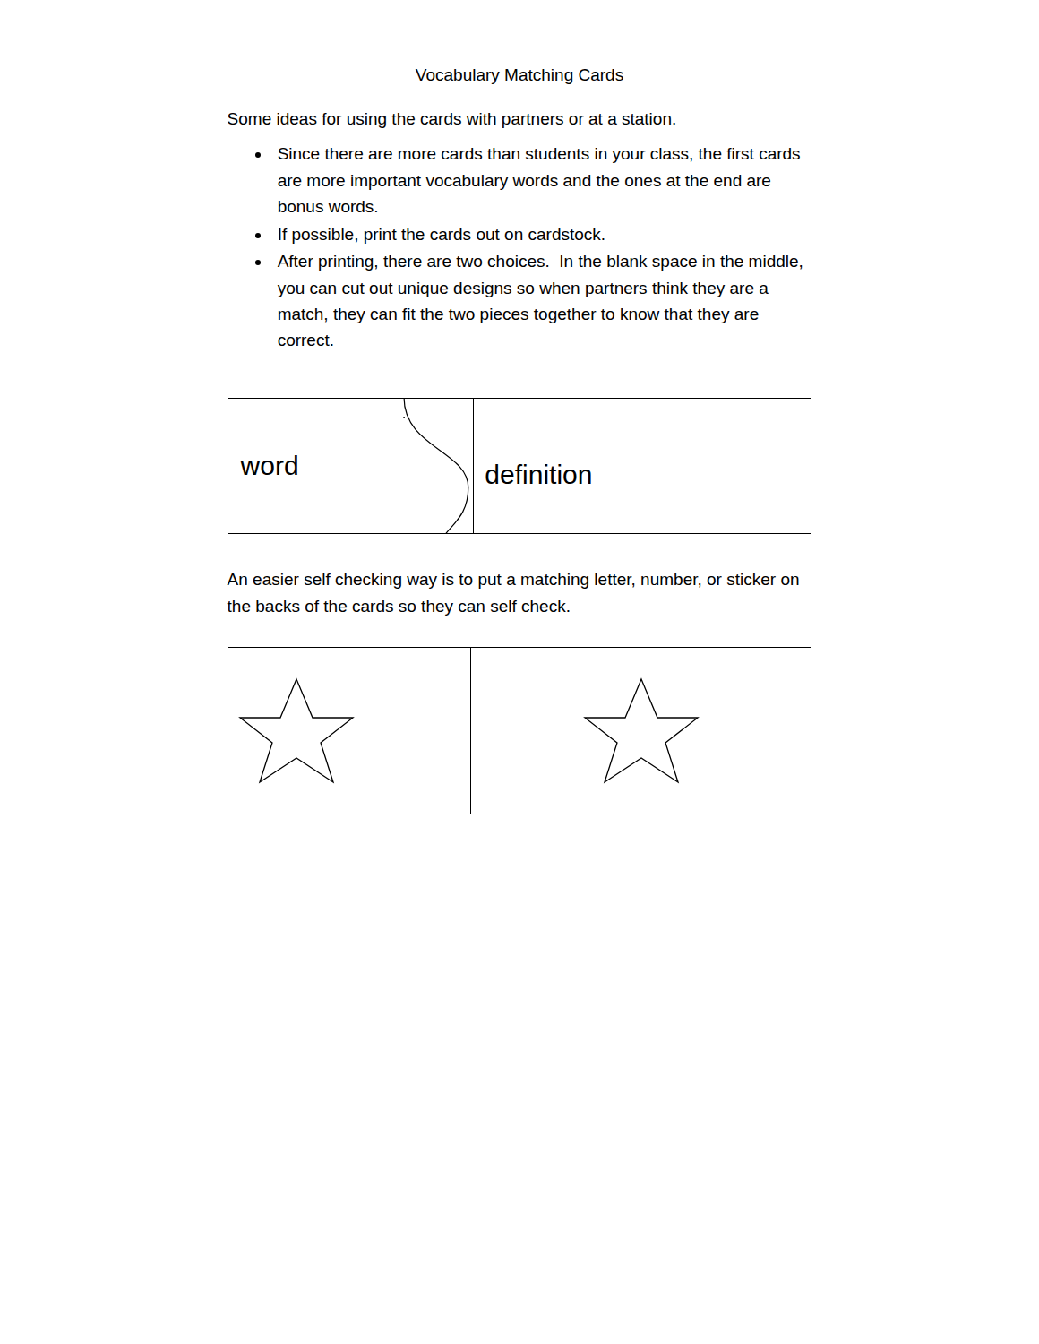Vocabulary Matching Cards
Some ideas for using the cards with partners or at a station.
Since there are more cards than students in your class, the first cards are more important vocabulary words and the ones at the end are bonus words.
If possible, print the cards out on cardstock.
After printing, there are two choices. In the blank space in the middle, you can cut out unique designs so when partners think they are a match, they can fit the two pieces together to know that they are correct.
| word | | definition |
An easier self checking way is to put a matching letter, number, or sticker on the backs of the cards so they can self check.